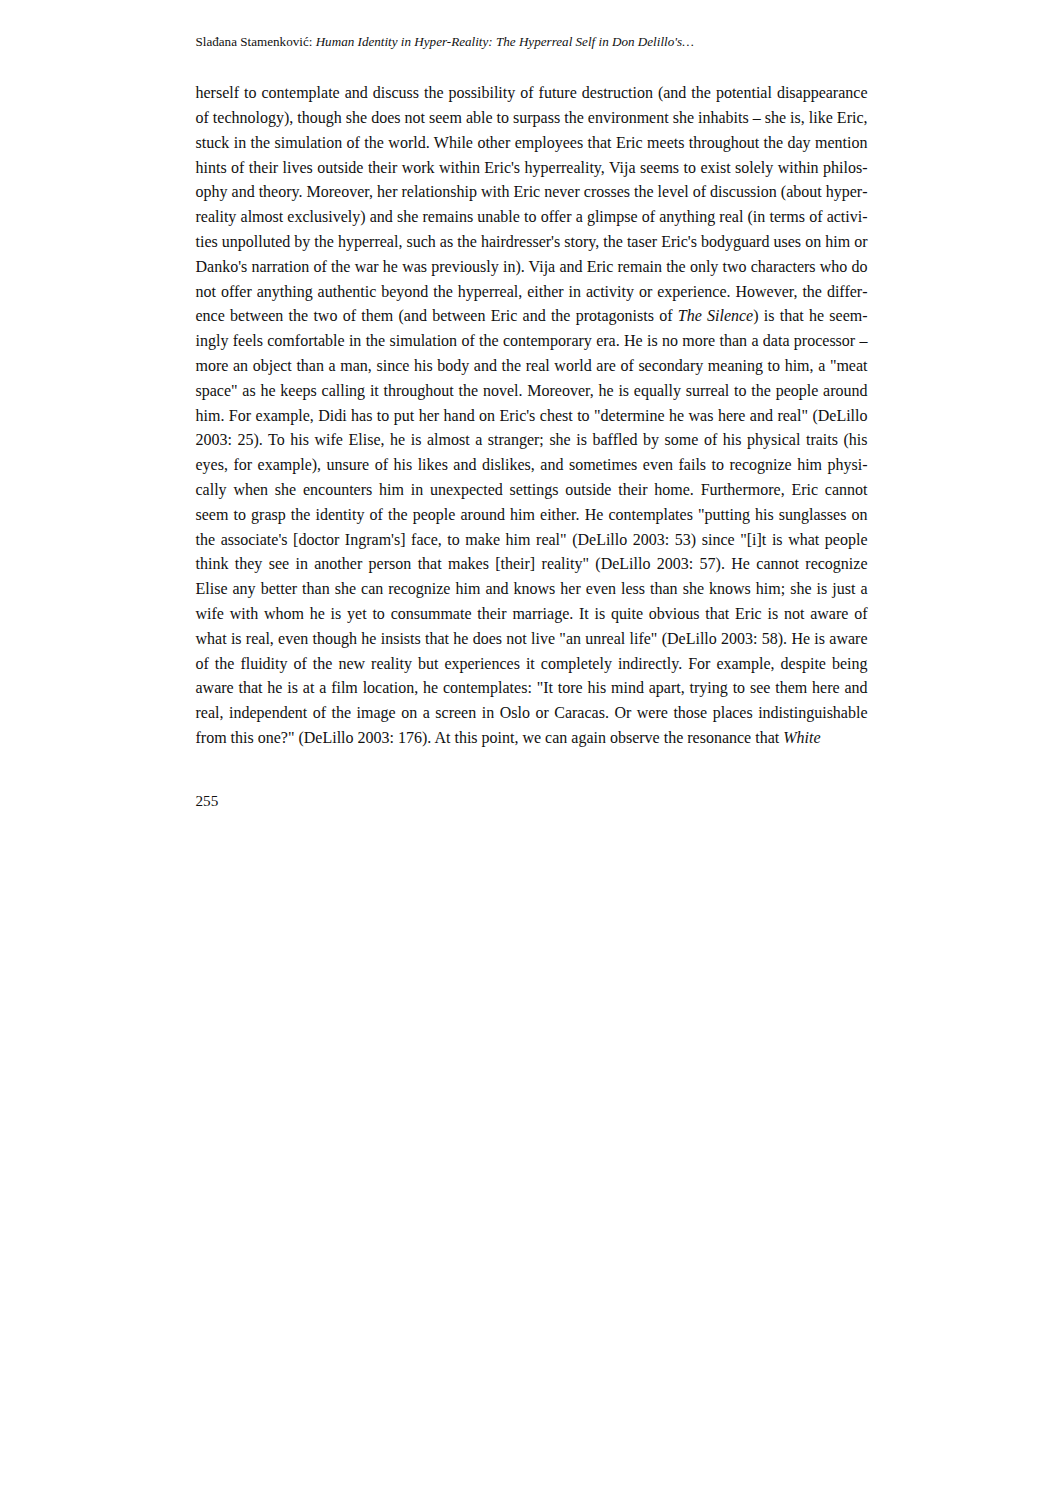Slađana Stamenković: Human Identity in Hyper-Reality: The Hyperreal Self in Don Delillo's…
herself to contemplate and discuss the possibility of future destruction (and the potential disappearance of technology), though she does not seem able to surpass the environment she inhabits – she is, like Eric, stuck in the simulation of the world. While other employees that Eric meets throughout the day mention hints of their lives outside their work within Eric's hyperreality, Vija seems to exist solely within philosophy and theory. Moreover, her relationship with Eric never crosses the level of discussion (about hyperreality almost exclusively) and she remains unable to offer a glimpse of anything real (in terms of activities unpolluted by the hyperreal, such as the hairdresser's story, the taser Eric's bodyguard uses on him or Danko's narration of the war he was previously in). Vija and Eric remain the only two characters who do not offer anything authentic beyond the hyperreal, either in activity or experience. However, the difference between the two of them (and between Eric and the protagonists of The Silence) is that he seemingly feels comfortable in the simulation of the contemporary era. He is no more than a data processor – more an object than a man, since his body and the real world are of secondary meaning to him, a "meat space" as he keeps calling it throughout the novel. Moreover, he is equally surreal to the people around him. For example, Didi has to put her hand on Eric's chest to "determine he was here and real" (DeLillo 2003: 25). To his wife Elise, he is almost a stranger; she is baffled by some of his physical traits (his eyes, for example), unsure of his likes and dislikes, and sometimes even fails to recognize him physically when she encounters him in unexpected settings outside their home. Furthermore, Eric cannot seem to grasp the identity of the people around him either. He contemplates "putting his sunglasses on the associate's [doctor Ingram's] face, to make him real" (DeLillo 2003: 53) since "[i]t is what people think they see in another person that makes [their] reality" (DeLillo 2003: 57). He cannot recognize Elise any better than she can recognize him and knows her even less than she knows him; she is just a wife with whom he is yet to consummate their marriage. It is quite obvious that Eric is not aware of what is real, even though he insists that he does not live "an unreal life" (DeLillo 2003: 58). He is aware of the fluidity of the new reality but experiences it completely indirectly. For example, despite being aware that he is at a film location, he contemplates: "It tore his mind apart, trying to see them here and real, independent of the image on a screen in Oslo or Caracas. Or were those places indistinguishable from this one?" (DeLillo 2003: 176). At this point, we can again observe the resonance that White
255